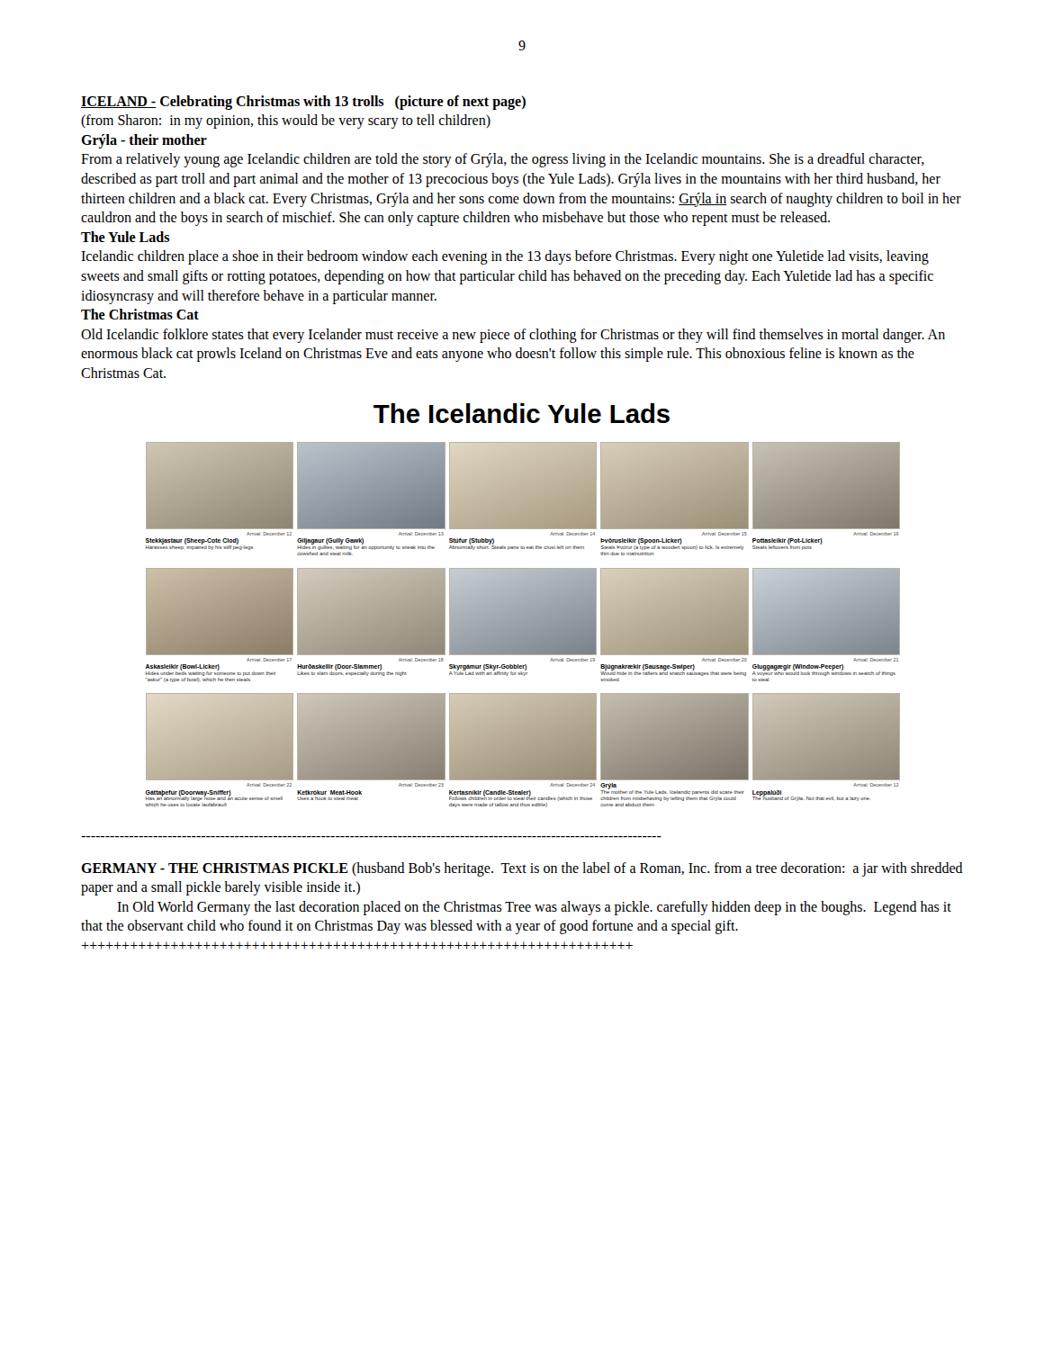9
ICELAND - Celebrating Christmas with 13 trolls (picture of next page)
(from Sharon: in my opinion, this would be very scary to tell children)
Grýla - their mother
From a relatively young age Icelandic children are told the story of Grýla, the ogress living in the Icelandic mountains. She is a dreadful character, described as part troll and part animal and the mother of 13 precocious boys (the Yule Lads). Grýla lives in the mountains with her third husband, her thirteen children and a black cat. Every Christmas, Grýla and her sons come down from the mountains: Grýla in search of naughty children to boil in her cauldron and the boys in search of mischief. She can only capture children who misbehave but those who repent must be released.
The Yule Lads
Icelandic children place a shoe in their bedroom window each evening in the 13 days before Christmas. Every night one Yuletide lad visits, leaving sweets and small gifts or rotting potatoes, depending on how that particular child has behaved on the preceding day. Each Yuletide lad has a specific idiosyncrasy and will therefore behave in a particular manner.
The Christmas Cat
Old Icelandic folklore states that every Icelander must receive a new piece of clothing for Christmas or they will find themselves in mortal danger. An enormous black cat prowls Iceland on Christmas Eve and eats anyone who doesn't follow this simple rule. This obnoxious feline is known as the Christmas Cat.
The Icelandic Yule Lads
| Arrival: December 12 Stekkjastaur (Sheep-Cote Clod) Harasses sheep, impaired by his stiff peg-legs | Arrival: December 13 Giljagaur (Gully Gawk) Hides in gullies, waiting for an opportunity to sneak into the cowshed and steal milk. | Arrival: December 14 Stúfur (Stubby) Abnormally short. Steals pans to eat the crust left on them | Arrival: December 15 Þvörusleikir (Spoon-Licker) Steals Þvörur (a type of a wooden spoon) to lick. Is extremely thin due to malnutrition | Arrival: December 16 Pottasleikir (Pot-Licker) Steals leftovers from pots |
| Arrival: December 17 Askasleikir (Bowl-Licker) Hides under beds waiting for someone to put down their "askur" (a type of bowl), which he then steals | Arrival: December 18 Hurðaskellir (Door-Slammer) Likes to slam doors, especially during the night | Arrival: December 19 Skyrgámur (Skyr-Gobbler) A Yule Lad with an affinity for skyr | Arrival: December 20 Bjúgnakrækir (Sausage-Swiper) Would hide in the rafters and snatch sausages that were being smoked | Arrival: December 21 Gluggagægir (Window-Peeper) A voyeur who would look through windows in search of things to steal |
| Arrival: December 22 Gáttaþefur (Doorway-Sniffer) Has an abnormally large nose and an acute sense of smell which he uses to locate laufabrauð | Arrival: December 23 Ketkrókur Meat-Hook Uses a hook to steal meat | Arrival: December 24 Kertasníkir (Candle-Stealer) Follows children in order to steal their candles (which in those days were made of tallow and thus edible) | Grýla The mother of the Yule Lads. Icelandic parents did scare their children from misbehaving by telling them that Grýla could come and abduct them | Arrival: December 12 Leppalúði The husband of Grýla. Not that evil, but a lazy one. |
-------------------------------------------------------------------------------------------------------------------------
GERMANY - THE CHRISTMAS PICKLE (husband Bob's heritage. Text is on the label of a Roman, Inc. from a tree decoration: a jar with shredded paper and a small pickle barely visible inside it.)
In Old World Germany the last decoration placed on the Christmas Tree was always a pickle. carefully hidden deep in the boughs. Legend has it that the observant child who found it on Christmas Day was blessed with a year of good fortune and a special gift.
++++++++++++++++++++++++++++++++++++++++++++++++++++++++++++++++++++